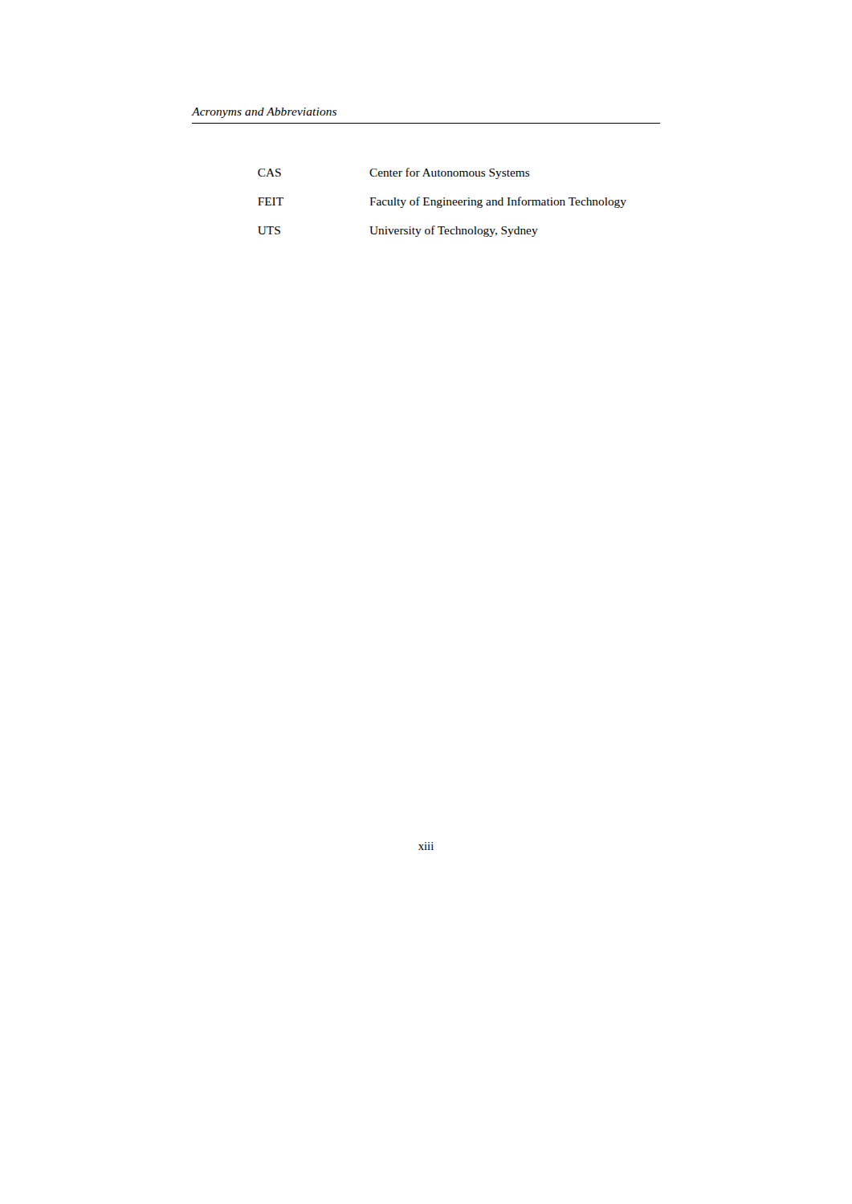Acronyms and Abbreviations
| CAS | Center for Autonomous Systems |
| FEIT | Faculty of Engineering and Information Technology |
| UTS | University of Technology, Sydney |
xiii